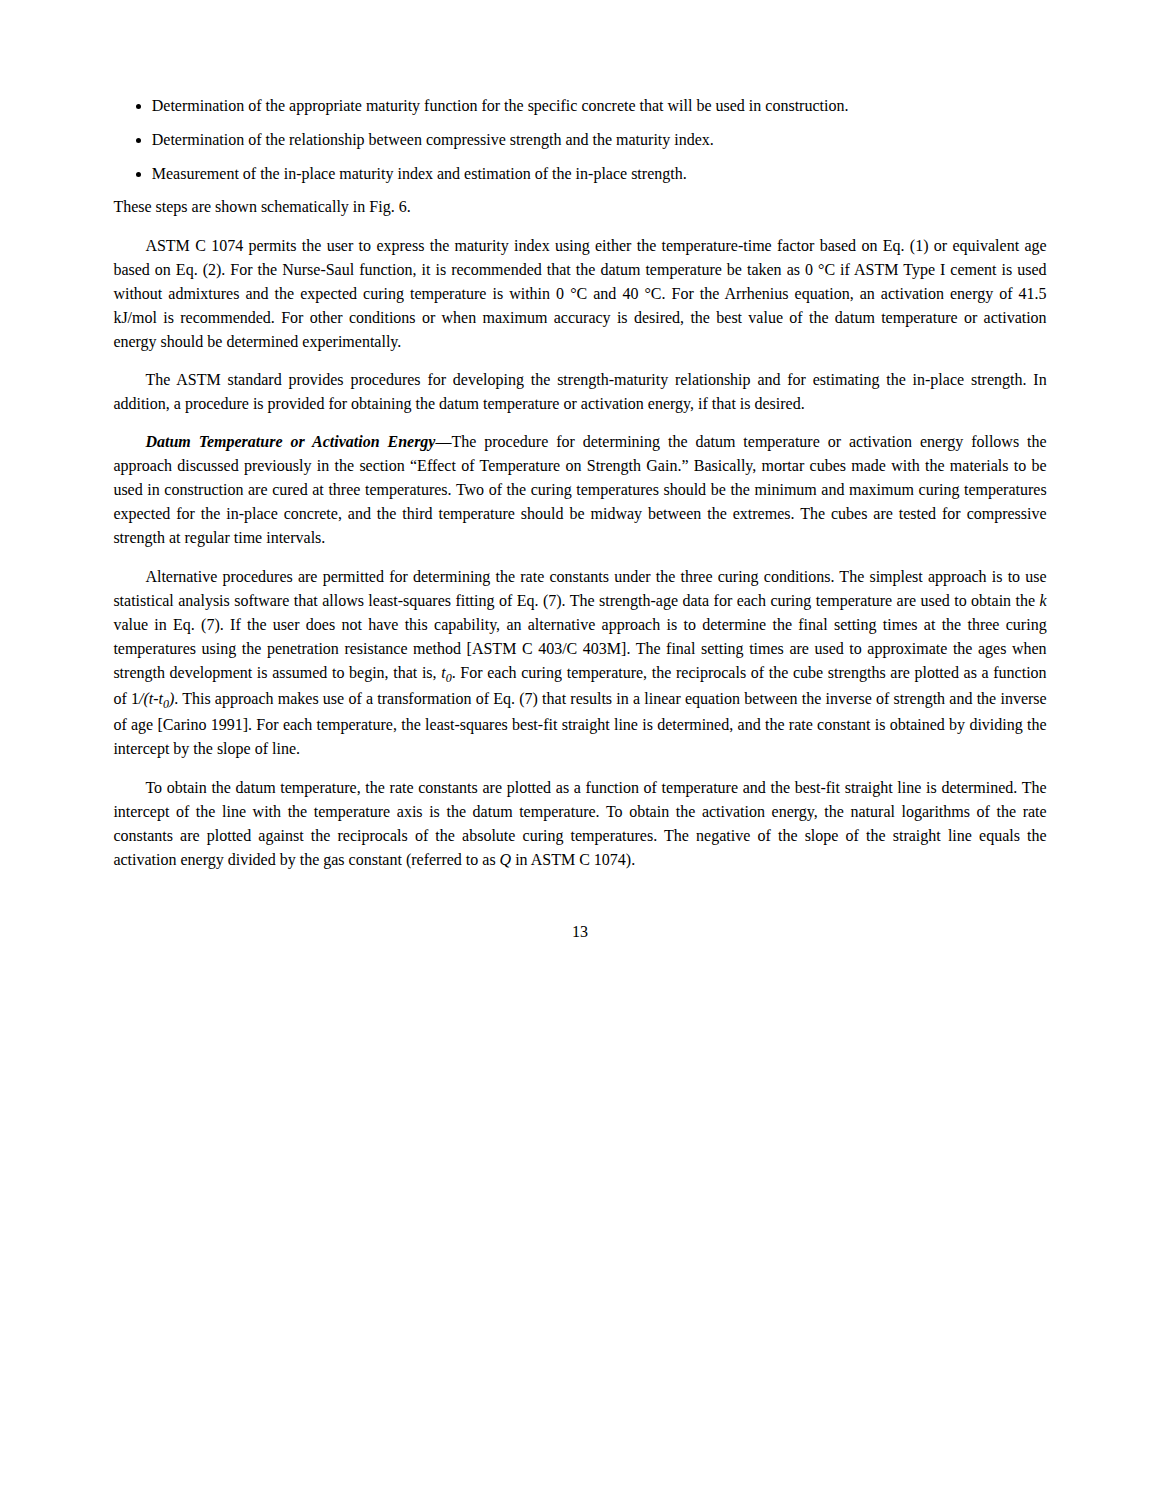Determination of the appropriate maturity function for the specific concrete that will be used in construction.
Determination of the relationship between compressive strength and the maturity index.
Measurement of the in-place maturity index and estimation of the in-place strength.
These steps are shown schematically in Fig. 6.
ASTM C 1074 permits the user to express the maturity index using either the temperature-time factor based on Eq. (1) or equivalent age based on Eq. (2). For the Nurse-Saul function, it is recommended that the datum temperature be taken as 0 °C if ASTM Type I cement is used without admixtures and the expected curing temperature is within 0 °C and 40 °C. For the Arrhenius equation, an activation energy of 41.5 kJ/mol is recommended. For other conditions or when maximum accuracy is desired, the best value of the datum temperature or activation energy should be determined experimentally.
The ASTM standard provides procedures for developing the strength-maturity relationship and for estimating the in-place strength. In addition, a procedure is provided for obtaining the datum temperature or activation energy, if that is desired.
Datum Temperature or Activation Energy—The procedure for determining the datum temperature or activation energy follows the approach discussed previously in the section “Effect of Temperature on Strength Gain.” Basically, mortar cubes made with the materials to be used in construction are cured at three temperatures. Two of the curing temperatures should be the minimum and maximum curing temperatures expected for the in-place concrete, and the third temperature should be midway between the extremes. The cubes are tested for compressive strength at regular time intervals.
Alternative procedures are permitted for determining the rate constants under the three curing conditions. The simplest approach is to use statistical analysis software that allows least-squares fitting of Eq. (7). The strength-age data for each curing temperature are used to obtain the k value in Eq. (7). If the user does not have this capability, an alternative approach is to determine the final setting times at the three curing temperatures using the penetration resistance method [ASTM C 403/C 403M]. The final setting times are used to approximate the ages when strength development is assumed to begin, that is, t0. For each curing temperature, the reciprocals of the cube strengths are plotted as a function of 1/(t-t0). This approach makes use of a transformation of Eq. (7) that results in a linear equation between the inverse of strength and the inverse of age [Carino 1991]. For each temperature, the least-squares best-fit straight line is determined, and the rate constant is obtained by dividing the intercept by the slope of line.
To obtain the datum temperature, the rate constants are plotted as a function of temperature and the best-fit straight line is determined. The intercept of the line with the temperature axis is the datum temperature. To obtain the activation energy, the natural logarithms of the rate constants are plotted against the reciprocals of the absolute curing temperatures. The negative of the slope of the straight line equals the activation energy divided by the gas constant (referred to as Q in ASTM C 1074).
13